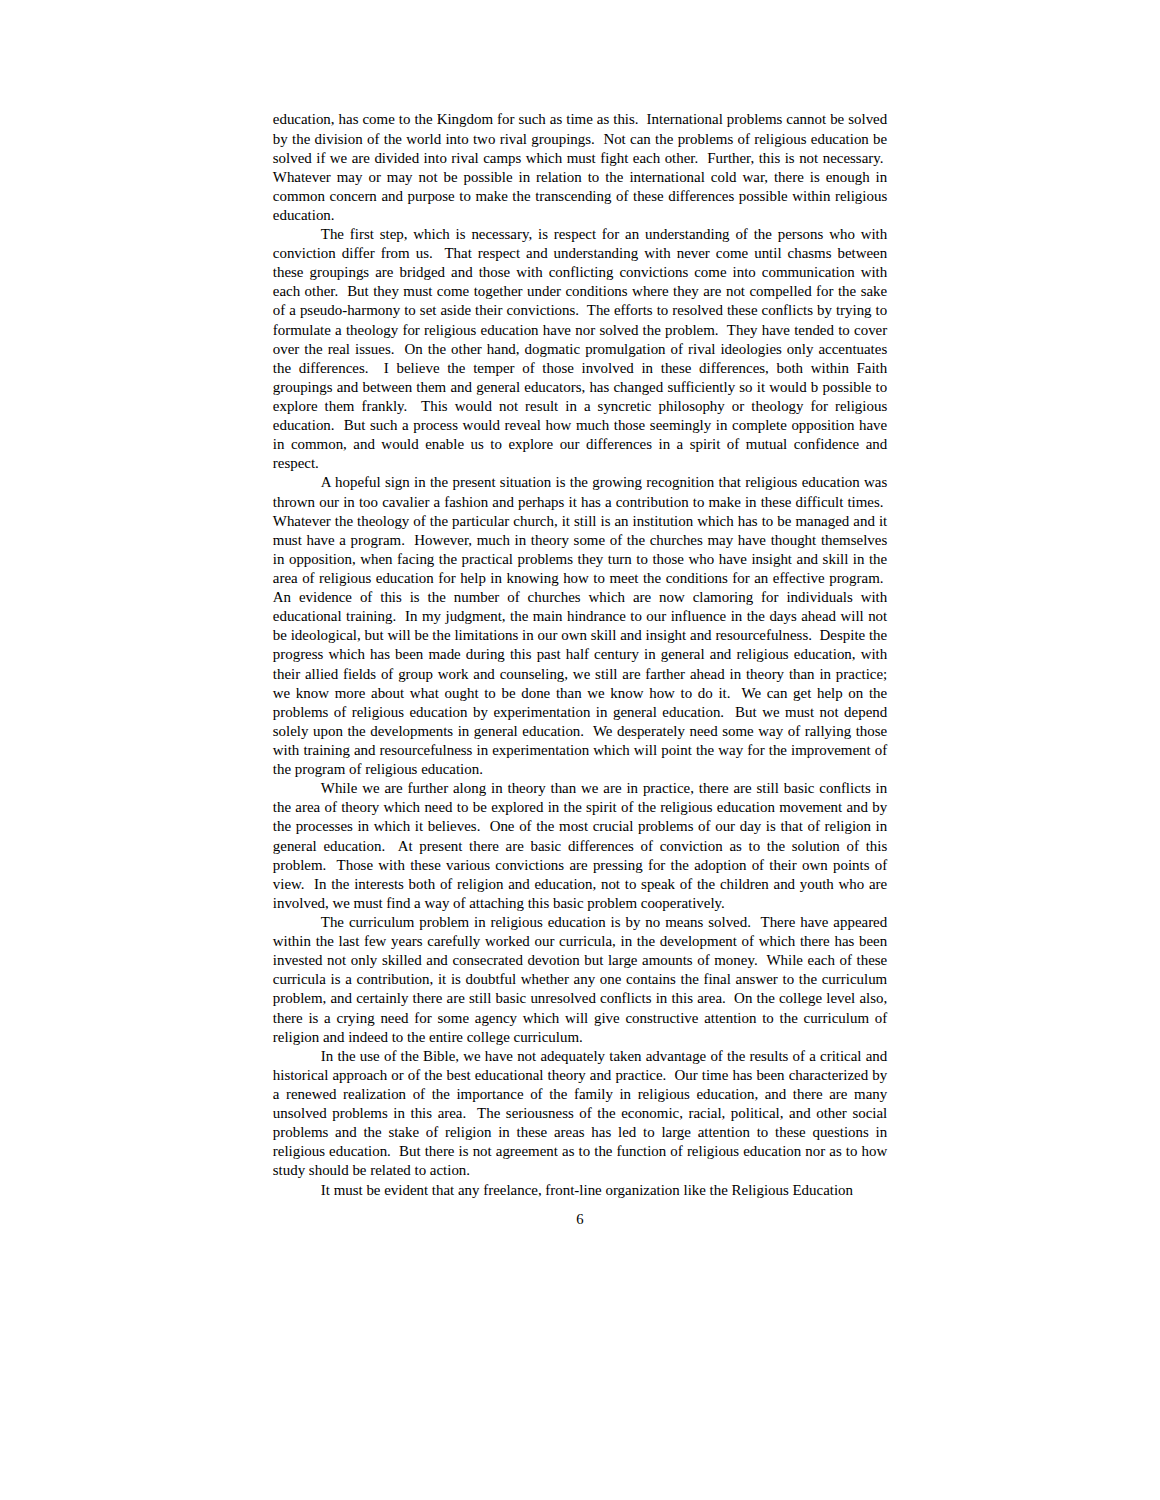education, has come to the Kingdom for such as time as this. International problems cannot be solved by the division of the world into two rival groupings. Not can the problems of religious education be solved if we are divided into rival camps which must fight each other. Further, this is not necessary. Whatever may or may not be possible in relation to the international cold war, there is enough in common concern and purpose to make the transcending of these differences possible within religious education.
The first step, which is necessary, is respect for an understanding of the persons who with conviction differ from us. That respect and understanding with never come until chasms between these groupings are bridged and those with conflicting convictions come into communication with each other. But they must come together under conditions where they are not compelled for the sake of a pseudo-harmony to set aside their convictions. The efforts to resolved these conflicts by trying to formulate a theology for religious education have nor solved the problem. They have tended to cover over the real issues. On the other hand, dogmatic promulgation of rival ideologies only accentuates the differences. I believe the temper of those involved in these differences, both within Faith groupings and between them and general educators, has changed sufficiently so it would b possible to explore them frankly. This would not result in a syncretic philosophy or theology for religious education. But such a process would reveal how much those seemingly in complete opposition have in common, and would enable us to explore our differences in a spirit of mutual confidence and respect.
A hopeful sign in the present situation is the growing recognition that religious education was thrown our in too cavalier a fashion and perhaps it has a contribution to make in these difficult times. Whatever the theology of the particular church, it still is an institution which has to be managed and it must have a program. However, much in theory some of the churches may have thought themselves in opposition, when facing the practical problems they turn to those who have insight and skill in the area of religious education for help in knowing how to meet the conditions for an effective program. An evidence of this is the number of churches which are now clamoring for individuals with educational training. In my judgment, the main hindrance to our influence in the days ahead will not be ideological, but will be the limitations in our own skill and insight and resourcefulness. Despite the progress which has been made during this past half century in general and religious education, with their allied fields of group work and counseling, we still are farther ahead in theory than in practice; we know more about what ought to be done than we know how to do it. We can get help on the problems of religious education by experimentation in general education. But we must not depend solely upon the developments in general education. We desperately need some way of rallying those with training and resourcefulness in experimentation which will point the way for the improvement of the program of religious education.
While we are further along in theory than we are in practice, there are still basic conflicts in the area of theory which need to be explored in the spirit of the religious education movement and by the processes in which it believes. One of the most crucial problems of our day is that of religion in general education. At present there are basic differences of conviction as to the solution of this problem. Those with these various convictions are pressing for the adoption of their own points of view. In the interests both of religion and education, not to speak of the children and youth who are involved, we must find a way of attaching this basic problem cooperatively.
The curriculum problem in religious education is by no means solved. There have appeared within the last few years carefully worked our curricula, in the development of which there has been invested not only skilled and consecrated devotion but large amounts of money. While each of these curricula is a contribution, it is doubtful whether any one contains the final answer to the curriculum problem, and certainly there are still basic unresolved conflicts in this area. On the college level also, there is a crying need for some agency which will give constructive attention to the curriculum of religion and indeed to the entire college curriculum.
In the use of the Bible, we have not adequately taken advantage of the results of a critical and historical approach or of the best educational theory and practice. Our time has been characterized by a renewed realization of the importance of the family in religious education, and there are many unsolved problems in this area. The seriousness of the economic, racial, political, and other social problems and the stake of religion in these areas has led to large attention to these questions in religious education. But there is not agreement as to the function of religious education nor as to how study should be related to action.
It must be evident that any freelance, front-line organization like the Religious Education
6